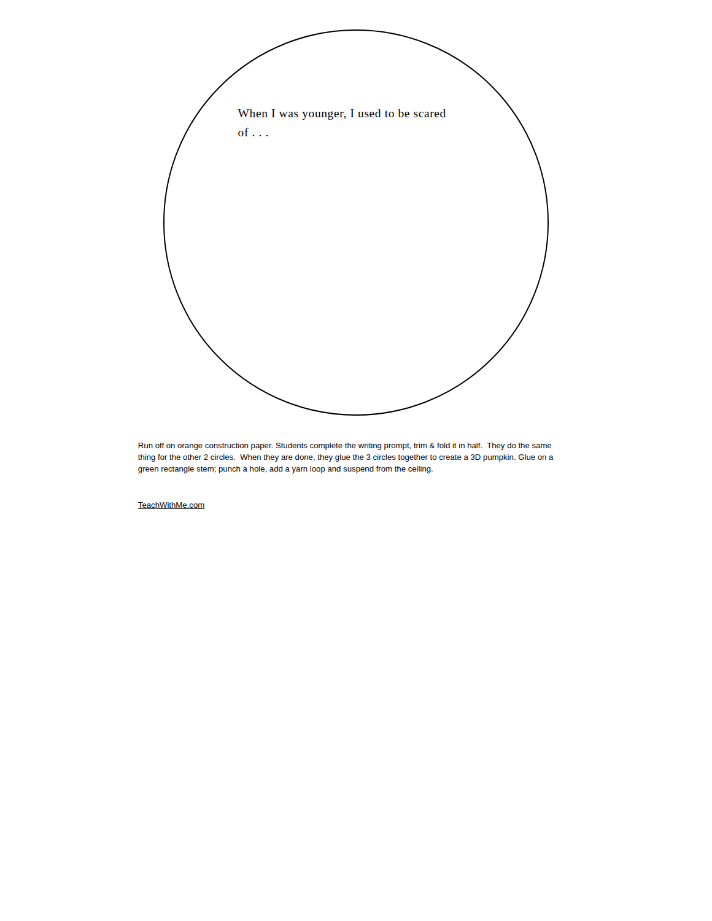When I was younger, I used to be scared of . . .
Run off on orange construction paper. Students complete the writing prompt, trim & fold it in half. They do the same thing for the other 2 circles. When they are done, they glue the 3 circles together to create a 3D pumpkin. Glue on a green rectangle stem; punch a hole, add a yarn loop and suspend from the ceiling.
TeachWithMe.com